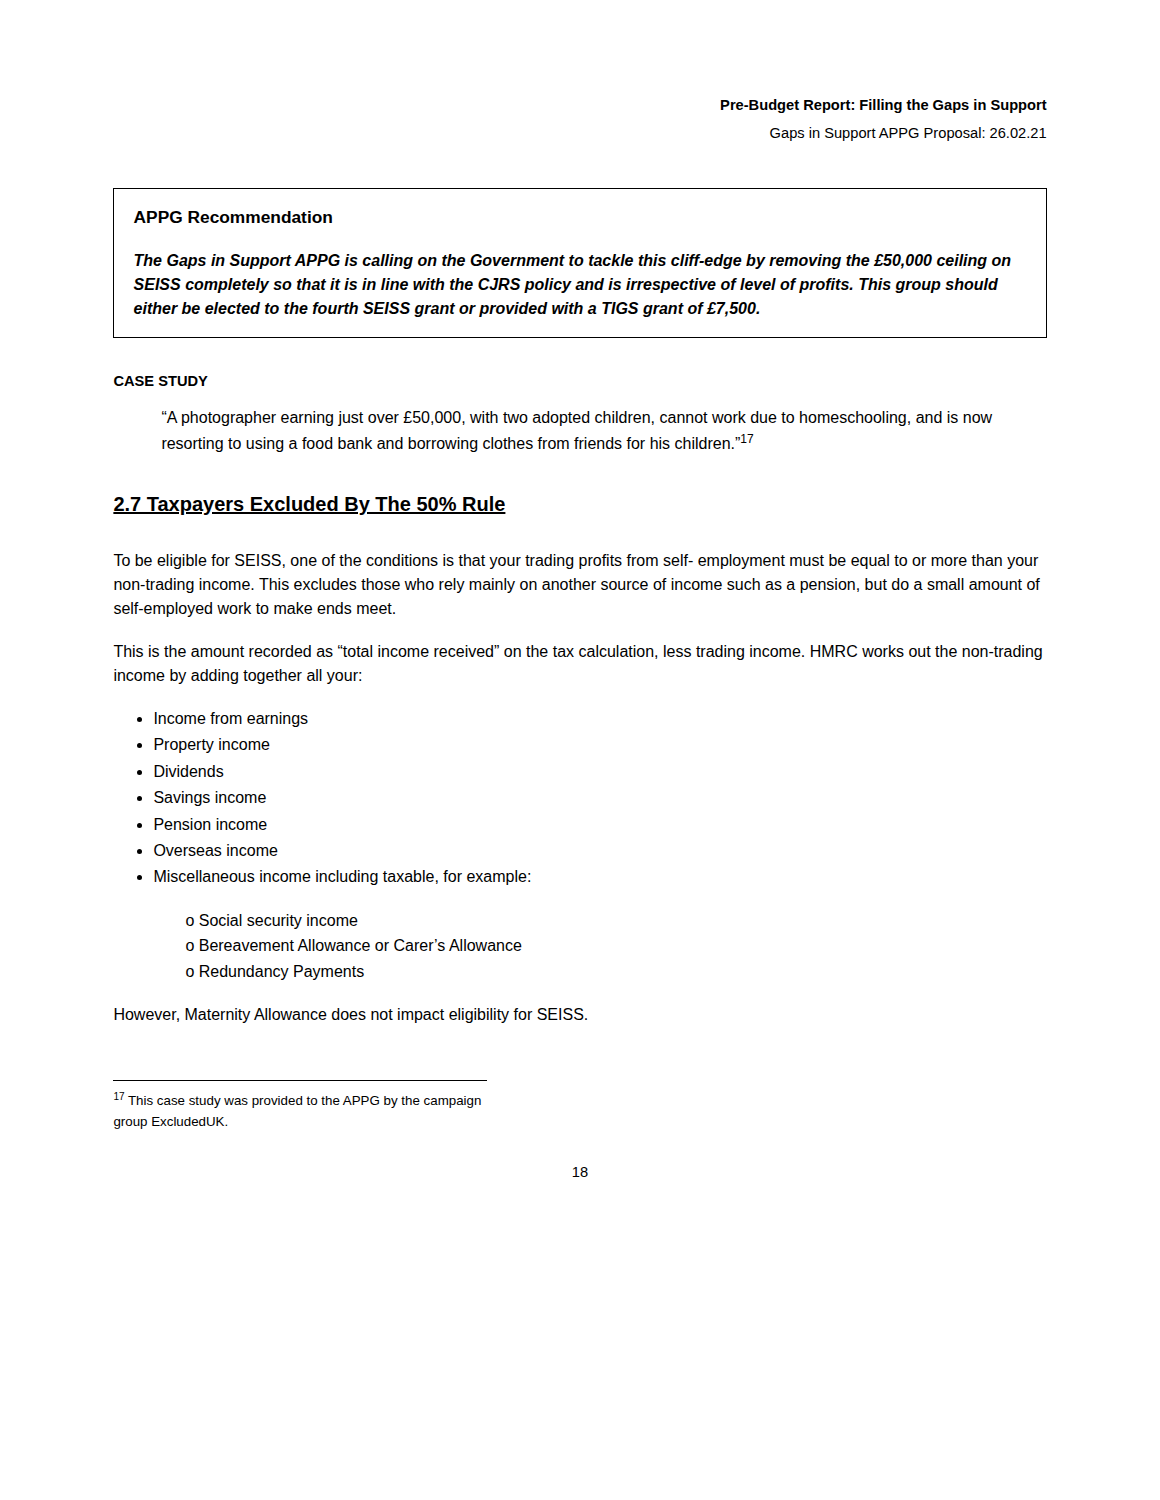Pre-Budget Report: Filling the Gaps in Support
Gaps in Support APPG Proposal: 26.02.21
APPG Recommendation
The Gaps in Support APPG is calling on the Government to tackle this cliff-edge by removing the £50,000 ceiling on SEISS completely so that it is in line with the CJRS policy and is irrespective of level of profits. This group should either be elected to the fourth SEISS grant or provided with a TIGS grant of £7,500.
CASE STUDY
“A photographer earning just over £50,000, with two adopted children, cannot work due to homeschooling, and is now resorting to using a food bank and borrowing clothes from friends for his children.”17
2.7 Taxpayers Excluded By The 50% Rule
To be eligible for SEISS, one of the conditions is that your trading profits from self- employment must be equal to or more than your non-trading income. This excludes those who rely mainly on another source of income such as a pension, but do a small amount of self-employed work to make ends meet.
This is the amount recorded as “total income received” on the tax calculation, less trading income. HMRC works out the non-trading income by adding together all your:
Income from earnings
Property income
Dividends
Savings income
Pension income
Overseas income
Miscellaneous income including taxable, for example:
o Social security income
o Bereavement Allowance or Carer’s Allowance
o Redundancy Payments
However, Maternity Allowance does not impact eligibility for SEISS.
17 This case study was provided to the APPG by the campaign group ExcludedUK.
18